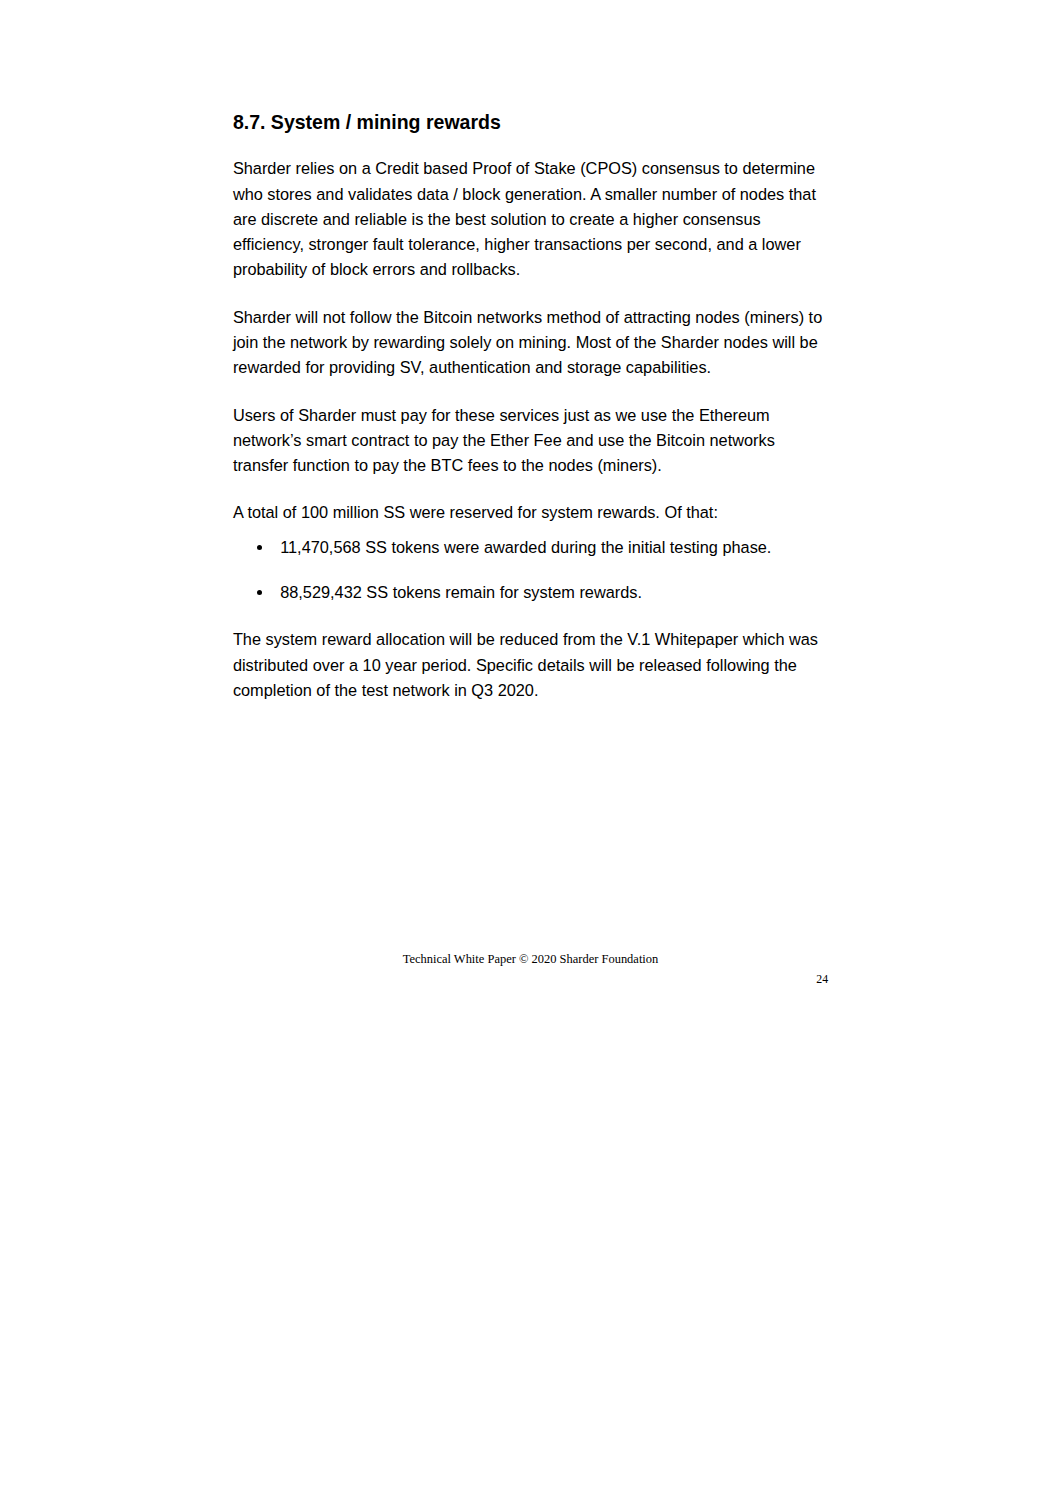8.7. System / mining rewards
Sharder relies on a Credit based Proof of Stake (CPOS) consensus to determine who stores and validates data / block generation. A smaller number of nodes that are discrete and reliable is the best solution to create a higher consensus efficiency, stronger fault tolerance, higher transactions per second, and a lower probability of block errors and rollbacks.
Sharder will not follow the Bitcoin networks method of attracting nodes (miners) to join the network by rewarding solely on mining. Most of the Sharder nodes will be rewarded for providing SV, authentication and storage capabilities.
Users of Sharder must pay for these services just as we use the Ethereum network’s smart contract to pay the Ether Fee and use the Bitcoin networks transfer function to pay the BTC fees to the nodes (miners).
A total of 100 million SS were reserved for system rewards. Of that:
11,470,568 SS tokens were awarded during the initial testing phase.
88,529,432 SS tokens remain for system rewards.
The system reward allocation will be reduced from the V.1 Whitepaper which was distributed over a 10 year period. Specific details will be released following the completion of the test network in Q3 2020.
Technical White Paper © 2020 Sharder Foundation 24